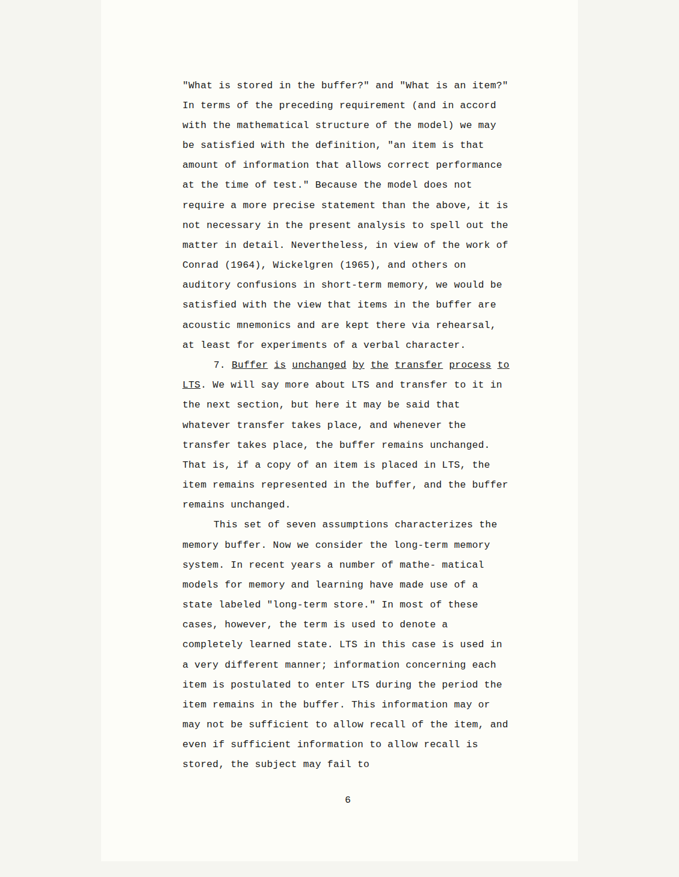"What is stored in the buffer?" and "What is an item?" In terms of the preceding requirement (and in accord with the mathematical structure of the model) we may be satisfied with the definition, "an item is that amount of information that allows correct performance at the time of test." Because the model does not require a more precise statement than the above, it is not necessary in the present analysis to spell out the matter in detail. Nevertheless, in view of the work of Conrad (1964), Wickelgren (1965), and others on auditory confusions in short-term memory, we would be satisfied with the view that items in the buffer are acoustic mnemonics and are kept there via rehearsal, at least for experiments of a verbal character.
7. Buffer is unchanged by the transfer process to LTS. We will say more about LTS and transfer to it in the next section, but here it may be said that whatever transfer takes place, and whenever the transfer takes place, the buffer remains unchanged. That is, if a copy of an item is placed in LTS, the item remains represented in the buffer, and the buffer remains unchanged.
This set of seven assumptions characterizes the memory buffer. Now we consider the long-term memory system. In recent years a number of mathe- matical models for memory and learning have made use of a state labeled "long-term store." In most of these cases, however, the term is used to denote a completely learned state. LTS in this case is used in a very different manner; information concerning each item is postulated to enter LTS during the period the item remains in the buffer. This information may or may not be sufficient to allow recall of the item, and even if sufficient information to allow recall is stored, the subject may fail to
6